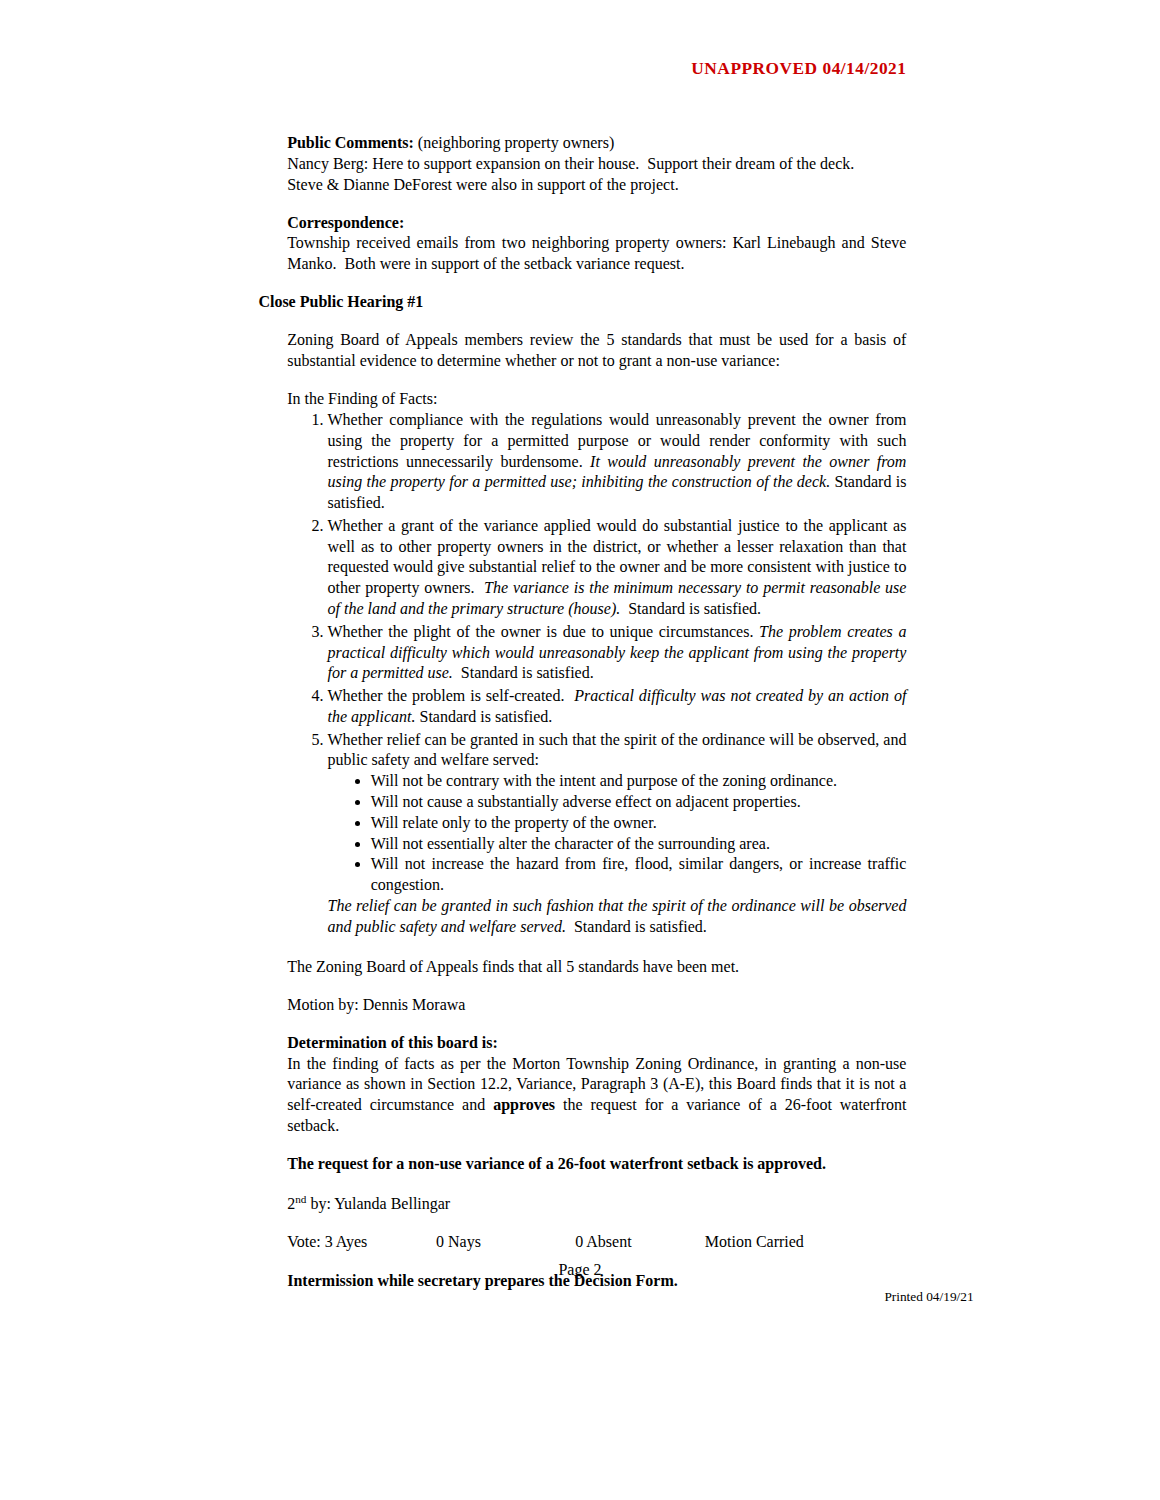UNAPPROVED 04/14/2021
Public Comments: (neighboring property owners)
Nancy Berg: Here to support expansion on their house. Support their dream of the deck.
Steve & Dianne DeForest were also in support of the project.
Correspondence:
Township received emails from two neighboring property owners: Karl Linebaugh and Steve Manko. Both were in support of the setback variance request.
Close Public Hearing #1
Zoning Board of Appeals members review the 5 standards that must be used for a basis of substantial evidence to determine whether or not to grant a non-use variance:
In the Finding of Facts:
Whether compliance with the regulations would unreasonably prevent the owner from using the property for a permitted purpose or would render conformity with such restrictions unnecessarily burdensome. It would unreasonably prevent the owner from using the property for a permitted use; inhibiting the construction of the deck. Standard is satisfied.
Whether a grant of the variance applied would do substantial justice to the applicant as well as to other property owners in the district, or whether a lesser relaxation than that requested would give substantial relief to the owner and be more consistent with justice to other property owners. The variance is the minimum necessary to permit reasonable use of the land and the primary structure (house). Standard is satisfied.
Whether the plight of the owner is due to unique circumstances. The problem creates a practical difficulty which would unreasonably keep the applicant from using the property for a permitted use. Standard is satisfied.
Whether the problem is self-created. Practical difficulty was not created by an action of the applicant. Standard is satisfied.
Whether relief can be granted in such that the spirit of the ordinance will be observed, and public safety and welfare served:
Will not be contrary with the intent and purpose of the zoning ordinance.
Will not cause a substantially adverse effect on adjacent properties.
Will relate only to the property of the owner.
Will not essentially alter the character of the surrounding area.
Will not increase the hazard from fire, flood, similar dangers, or increase traffic congestion.
The relief can be granted in such fashion that the spirit of the ordinance will be observed and public safety and welfare served. Standard is satisfied.
The Zoning Board of Appeals finds that all 5 standards have been met.
Motion by: Dennis Morawa
Determination of this board is:
In the finding of facts as per the Morton Township Zoning Ordinance, in granting a non-use variance as shown in Section 12.2, Variance, Paragraph 3 (A-E), this Board finds that it is not a self-created circumstance and approves the request for a variance of a 26-foot waterfront setback.
The request for a non-use variance of a 26-foot waterfront setback is approved.
2nd by: Yulanda Bellingar
Vote: 3 Ayes 0 Nays 0 Absent Motion Carried
Intermission while secretary prepares the Decision Form.
Page 2
Printed 04/19/21